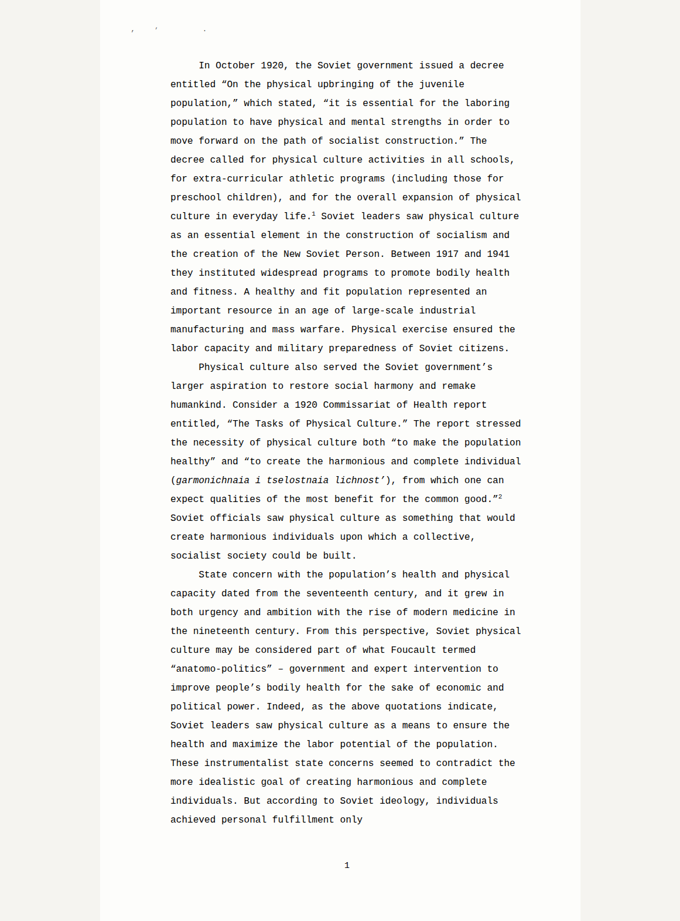,, .
In October 1920, the Soviet government issued a decree entitled “On the physical upbringing of the juvenile population,” which stated, “it is essential for the laboring population to have physical and mental strengths in order to move forward on the path of socialist construction.” The decree called for physical culture activities in all schools, for extra-curricular athletic programs (including those for preschool children), and for the overall expansion of physical culture in everyday life.1 Soviet leaders saw physical culture as an essential element in the construction of socialism and the creation of the New Soviet Person. Between 1917 and 1941 they instituted widespread programs to promote bodily health and fitness. A healthy and fit population represented an important resource in an age of large-scale industrial manufacturing and mass warfare. Physical exercise ensured the labor capacity and military preparedness of Soviet citizens.
Physical culture also served the Soviet government’s larger aspiration to restore social harmony and remake humankind. Consider a 1920 Commissariat of Health report entitled, “The Tasks of Physical Culture.” The report stressed the necessity of physical culture both “to make the population healthy” and “to create the harmonious and complete individual (garmonichnaia i tselostnaia lichnost’), from which one can expect qualities of the most benefit for the common good.”2 Soviet officials saw physical culture as something that would create harmonious individuals upon which a collective, socialist society could be built.
State concern with the population’s health and physical capacity dated from the seventeenth century, and it grew in both urgency and ambition with the rise of modern medicine in the nineteenth century. From this perspective, Soviet physical culture may be considered part of what Foucault termed “anatomo-politics” – government and expert intervention to improve people’s bodily health for the sake of economic and political power. Indeed, as the above quotations indicate, Soviet leaders saw physical culture as a means to ensure the health and maximize the labor potential of the population. These instrumentalist state concerns seemed to contradict the more idealistic goal of creating harmonious and complete individuals. But according to Soviet ideology, individuals achieved personal fulfillment only
1